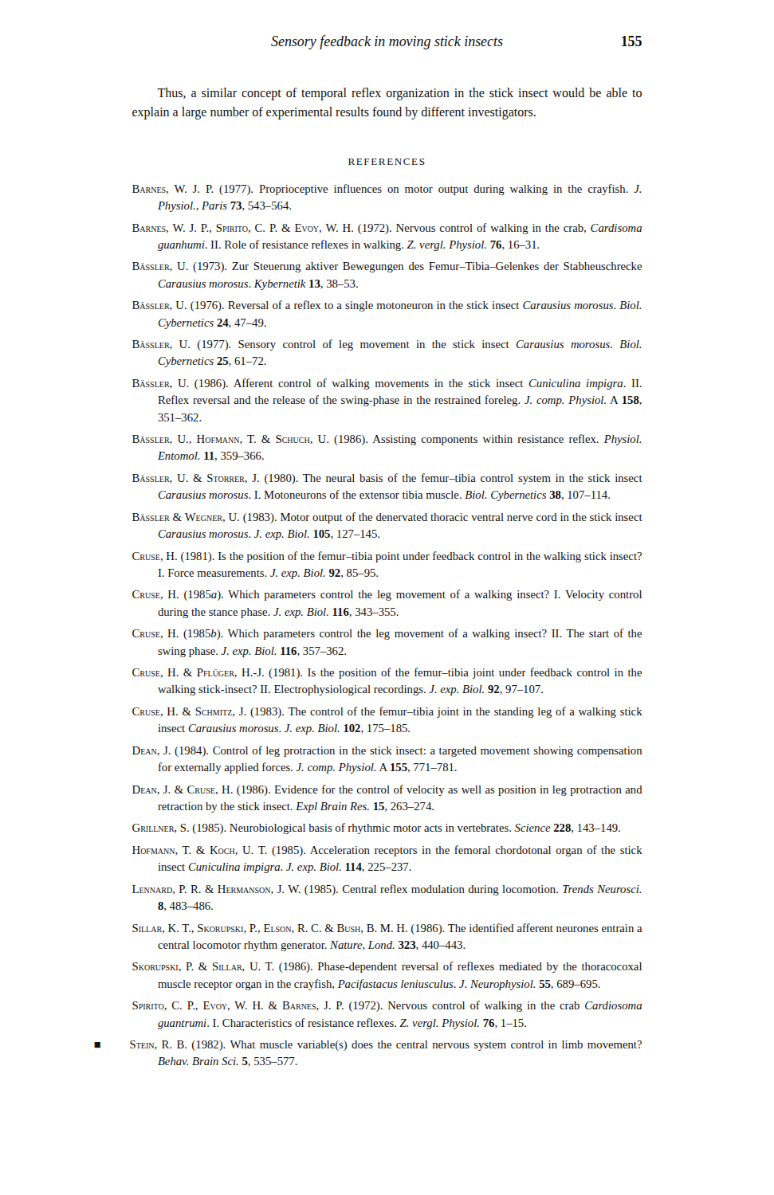Sensory feedback in moving stick insects 155
Thus, a similar concept of temporal reflex organization in the stick insect would be able to explain a large number of experimental results found by different investigators.
References
Barnes, W. J. P. (1977). Proprioceptive influences on motor output during walking in the crayfish. J. Physiol., Paris 73, 543–564.
Barnes, W. J. P., Spirito, C. P. & Evoy, W. H. (1972). Nervous control of walking in the crab, Cardisoma guanhumi. II. Role of resistance reflexes in walking. Z. vergl. Physiol. 76, 16–31.
Bässler, U. (1973). Zur Steuerung aktiver Bewegungen des Femur–Tibia–Gelenkes der Stabheuschrecke Carausius morosus. Kybernetik 13, 38–53.
Bässler, U. (1976). Reversal of a reflex to a single motoneuron in the stick insect Carausius morosus. Biol. Cybernetics 24, 47–49.
Bässler, U. (1977). Sensory control of leg movement in the stick insect Carausius morosus. Biol. Cybernetics 25, 61–72.
Bässler, U. (1986). Afferent control of walking movements in the stick insect Cuniculina impigra. II. Reflex reversal and the release of the swing-phase in the restrained foreleg. J. comp. Physiol. A 158, 351–362.
Bässler, U., Hofmann, T. & Schuch, U. (1986). Assisting components within resistance reflex. Physiol. Entomol. 11, 359–366.
Bässler, U. & Storrer, J. (1980). The neural basis of the femur–tibia control system in the stick insect Carausius morosus. I. Motoneurons of the extensor tibia muscle. Biol. Cybernetics 38, 107–114.
Bässler & Wegner, U. (1983). Motor output of the denervated thoracic ventral nerve cord in the stick insect Carausius morosus. J. exp. Biol. 105, 127–145.
Cruse, H. (1981). Is the position of the femur–tibia point under feedback control in the walking stick insect? I. Force measurements. J. exp. Biol. 92, 85–95.
Cruse, H. (1985a). Which parameters control the leg movement of a walking insect? I. Velocity control during the stance phase. J. exp. Biol. 116, 343–355.
Cruse, H. (1985b). Which parameters control the leg movement of a walking insect? II. The start of the swing phase. J. exp. Biol. 116, 357–362.
Cruse, H. & Pflüger, H.-J. (1981). Is the position of the femur–tibia joint under feedback control in the walking stick-insect? II. Electrophysiological recordings. J. exp. Biol. 92, 97–107.
Cruse, H. & Schmitz, J. (1983). The control of the femur–tibia joint in the standing leg of a walking stick insect Carausius morosus. J. exp. Biol. 102, 175–185.
Dean, J. (1984). Control of leg protraction in the stick insect: a targeted movement showing compensation for externally applied forces. J. comp. Physiol. A 155, 771–781.
Dean, J. & Cruse, H. (1986). Evidence for the control of velocity as well as position in leg protraction and retraction by the stick insect. Expl Brain Res. 15, 263–274.
Grillner, S. (1985). Neurobiological basis of rhythmic motor acts in vertebrates. Science 228, 143–149.
Hofmann, T. & Koch, U. T. (1985). Acceleration receptors in the femoral chordotonal organ of the stick insect Cuniculina impigra. J. exp. Biol. 114, 225–237.
Lennard, P. R. & Hermanson, J. W. (1985). Central reflex modulation during locomotion. Trends Neurosci. 8, 483–486.
Sillar, K. T., Skorupski, P., Elson, R. C. & Bush, B. M. H. (1986). The identified afferent neurones entrain a central locomotor rhythm generator. Nature, Lond. 323, 440–443.
Skorupski, P. & Sillar, U. T. (1986). Phase-dependent reversal of reflexes mediated by the thoracocoxal muscle receptor organ in the crayfish, Pacifastacus leniusculus. J. Neurophysiol. 55, 689–695.
Spirito, C. P., Evoy, W. H. & Barnes, J. P. (1972). Nervous control of walking in the crab Cardiosoma guantrumi. I. Characteristics of resistance reflexes. Z. vergl. Physiol. 76, 1–15.
■Stein, R. B. (1982). What muscle variable(s) does the central nervous system control in limb movement? Behav. Brain Sci. 5, 535–577.